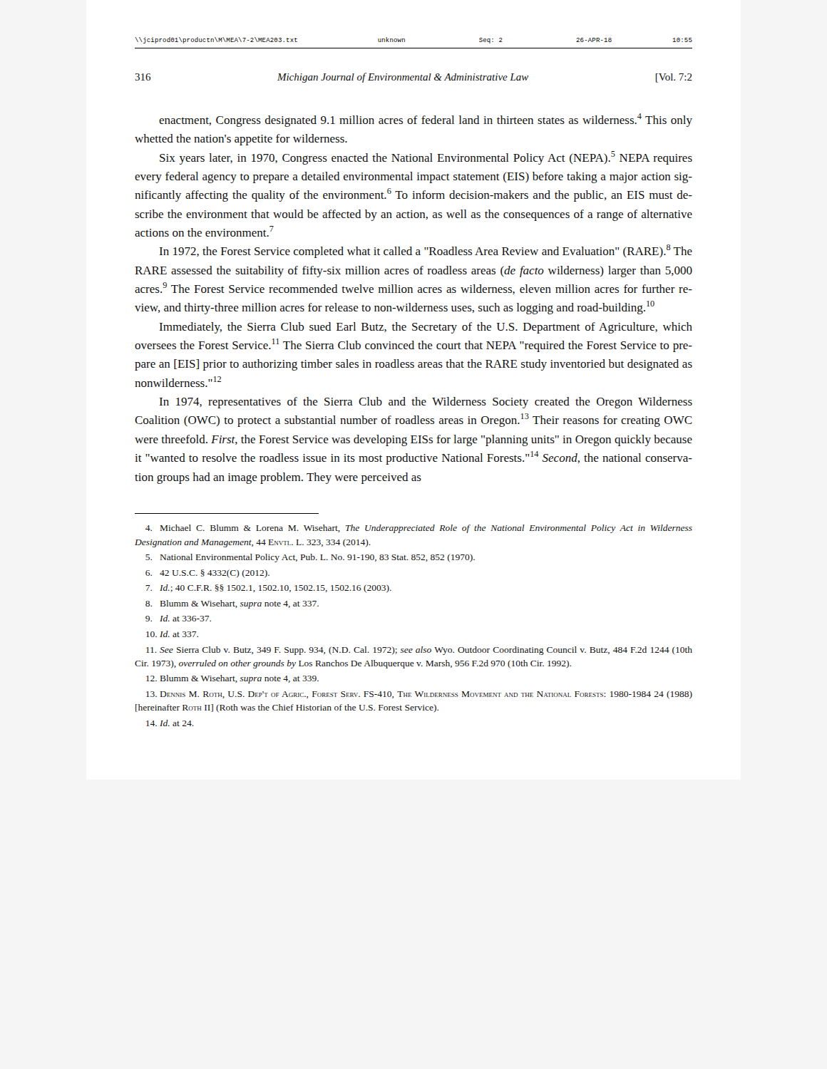\\jciprod01\productn\M\MEA\7-2\MEA203.txt unknown Seq: 2 26-APR-18 10:55
316 Michigan Journal of Environmental & Administrative Law [Vol. 7:2
enactment, Congress designated 9.1 million acres of federal land in thirteen states as wilderness.4 This only whetted the nation's appetite for wilderness.
Six years later, in 1970, Congress enacted the National Environmental Policy Act (NEPA).5 NEPA requires every federal agency to prepare a detailed environmental impact statement (EIS) before taking a major action significantly affecting the quality of the environment.6 To inform decision-makers and the public, an EIS must describe the environment that would be affected by an action, as well as the consequences of a range of alternative actions on the environment.7
In 1972, the Forest Service completed what it called a "Roadless Area Review and Evaluation" (RARE).8 The RARE assessed the suitability of fifty-six million acres of roadless areas (de facto wilderness) larger than 5,000 acres.9 The Forest Service recommended twelve million acres as wilderness, eleven million acres for further review, and thirty-three million acres for release to non-wilderness uses, such as logging and road-building.10
Immediately, the Sierra Club sued Earl Butz, the Secretary of the U.S. Department of Agriculture, which oversees the Forest Service.11 The Sierra Club convinced the court that NEPA "required the Forest Service to prepare an [EIS] prior to authorizing timber sales in roadless areas that the RARE study inventoried but designated as nonwilderness."12
In 1974, representatives of the Sierra Club and the Wilderness Society created the Oregon Wilderness Coalition (OWC) to protect a substantial number of roadless areas in Oregon.13 Their reasons for creating OWC were threefold. First, the Forest Service was developing EISs for large "planning units" in Oregon quickly because it "wanted to resolve the roadless issue in its most productive National Forests."14 Second, the national conservation groups had an image problem. They were perceived as
4. Michael C. Blumm & Lorena M. Wisehart, The Underappreciated Role of the National Environmental Policy Act in Wilderness Designation and Management, 44 Envtl. L. 323, 334 (2014).
5. National Environmental Policy Act, Pub. L. No. 91-190, 83 Stat. 852, 852 (1970).
6. 42 U.S.C. § 4332(C) (2012).
7. Id.; 40 C.F.R. §§ 1502.1, 1502.10, 1502.15, 1502.16 (2003).
8. Blumm & Wisehart, supra note 4, at 337.
9. Id. at 336-37.
10. Id. at 337.
11. See Sierra Club v. Butz, 349 F. Supp. 934, (N.D. Cal. 1972); see also Wyo. Outdoor Coordinating Council v. Butz, 484 F.2d 1244 (10th Cir. 1973), overruled on other grounds by Los Ranchos De Albuquerque v. Marsh, 956 F.2d 970 (10th Cir. 1992).
12. Blumm & Wisehart, supra note 4, at 339.
13. Dennis M. Roth, U.S. Dep't of Agric., Forest Serv. FS-410, The Wilderness Movement and the National Forests: 1980-1984 24 (1988) [hereinafter Roth II] (Roth was the Chief Historian of the U.S. Forest Service).
14. Id. at 24.